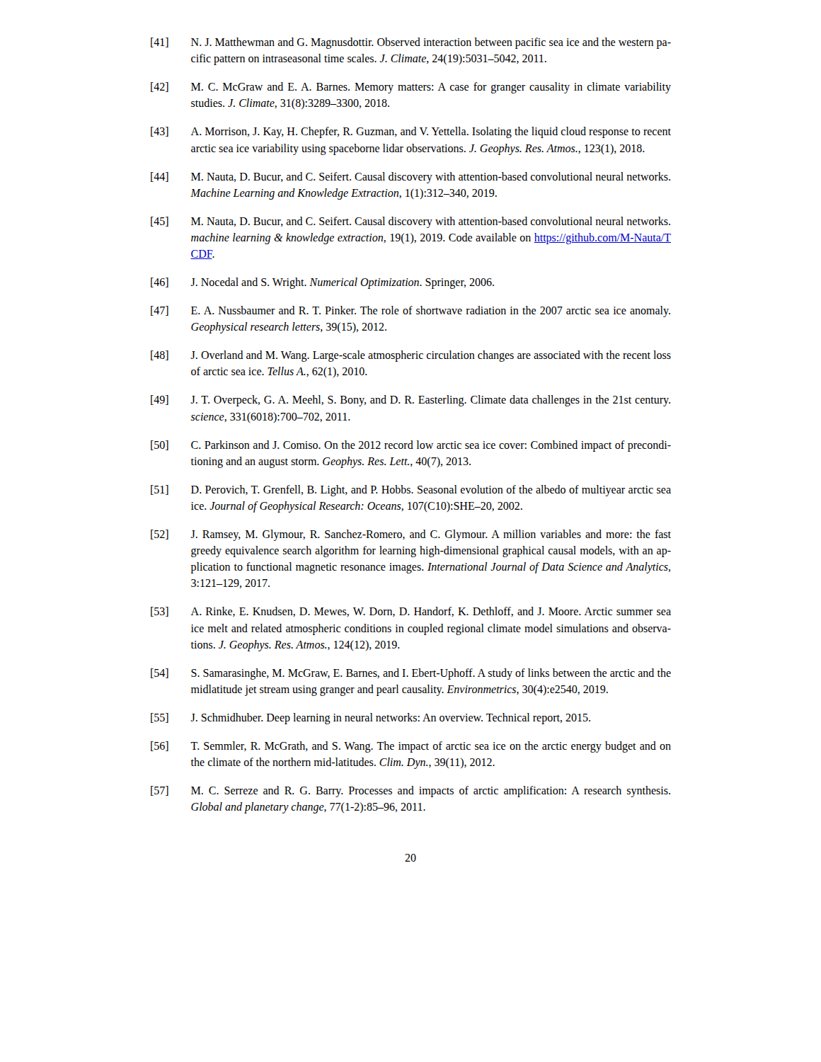[41] N. J. Matthewman and G. Magnusdottir. Observed interaction between pacific sea ice and the western pacific pattern on intraseasonal time scales. J. Climate, 24(19):5031–5042, 2011.
[42] M. C. McGraw and E. A. Barnes. Memory matters: A case for granger causality in climate variability studies. J. Climate, 31(8):3289–3300, 2018.
[43] A. Morrison, J. Kay, H. Chepfer, R. Guzman, and V. Yettella. Isolating the liquid cloud response to recent arctic sea ice variability using spaceborne lidar observations. J. Geophys. Res. Atmos., 123(1), 2018.
[44] M. Nauta, D. Bucur, and C. Seifert. Causal discovery with attention-based convolutional neural networks. Machine Learning and Knowledge Extraction, 1(1):312–340, 2019.
[45] M. Nauta, D. Bucur, and C. Seifert. Causal discovery with attention-based convolutional neural networks. machine learning & knowledge extraction, 19(1), 2019. Code available on https://github.com/M-Nauta/TCDF.
[46] J. Nocedal and S. Wright. Numerical Optimization. Springer, 2006.
[47] E. A. Nussbaumer and R. T. Pinker. The role of shortwave radiation in the 2007 arctic sea ice anomaly. Geophysical research letters, 39(15), 2012.
[48] J. Overland and M. Wang. Large-scale atmospheric circulation changes are associated with the recent loss of arctic sea ice. Tellus A., 62(1), 2010.
[49] J. T. Overpeck, G. A. Meehl, S. Bony, and D. R. Easterling. Climate data challenges in the 21st century. science, 331(6018):700–702, 2011.
[50] C. Parkinson and J. Comiso. On the 2012 record low arctic sea ice cover: Combined impact of preconditioning and an august storm. Geophys. Res. Lett., 40(7), 2013.
[51] D. Perovich, T. Grenfell, B. Light, and P. Hobbs. Seasonal evolution of the albedo of multiyear arctic sea ice. Journal of Geophysical Research: Oceans, 107(C10):SHE–20, 2002.
[52] J. Ramsey, M. Glymour, R. Sanchez-Romero, and C. Glymour. A million variables and more: the fast greedy equivalence search algorithm for learning high-dimensional graphical causal models, with an application to functional magnetic resonance images. International Journal of Data Science and Analytics, 3:121–129, 2017.
[53] A. Rinke, E. Knudsen, D. Mewes, W. Dorn, D. Handorf, K. Dethloff, and J. Moore. Arctic summer sea ice melt and related atmospheric conditions in coupled regional climate model simulations and observations. J. Geophys. Res. Atmos., 124(12), 2019.
[54] S. Samarasinghe, M. McGraw, E. Barnes, and I. Ebert-Uphoff. A study of links between the arctic and the midlatitude jet stream using granger and pearl causality. Environmetrics, 30(4):e2540, 2019.
[55] J. Schmidhuber. Deep learning in neural networks: An overview. Technical report, 2015.
[56] T. Semmler, R. McGrath, and S. Wang. The impact of arctic sea ice on the arctic energy budget and on the climate of the northern mid-latitudes. Clim. Dyn., 39(11), 2012.
[57] M. C. Serreze and R. G. Barry. Processes and impacts of arctic amplification: A research synthesis. Global and planetary change, 77(1-2):85–96, 2011.
20